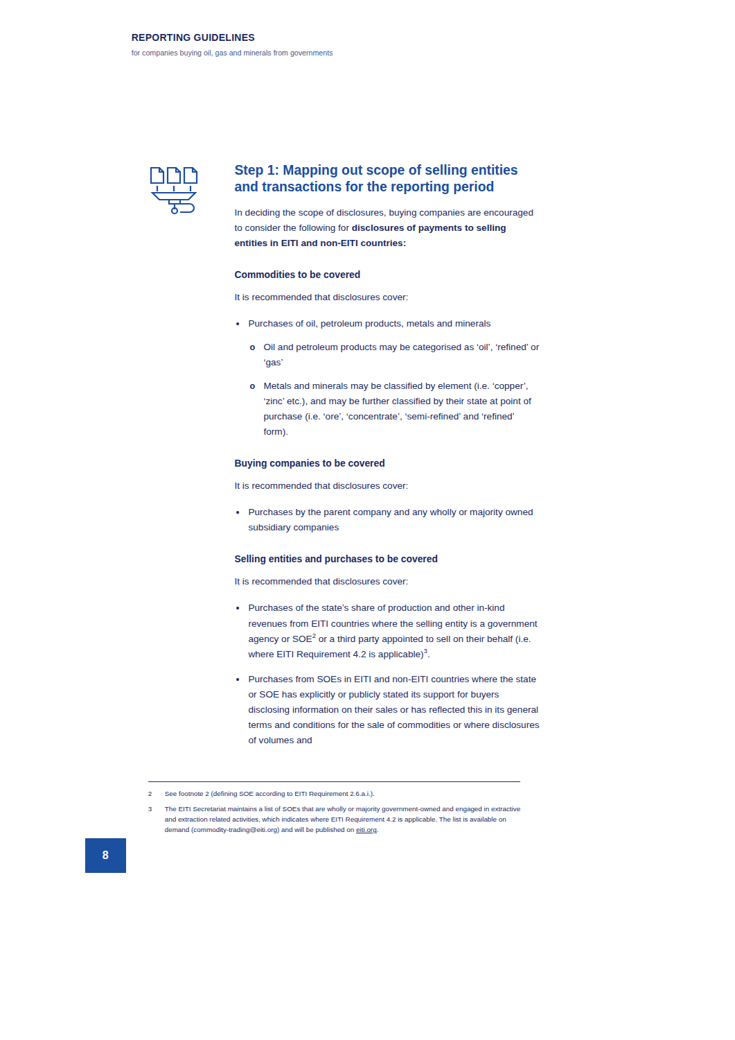REPORTING GUIDELINES
for companies buying oil, gas and minerals from governments
Step 1: Mapping out scope of selling entities and transactions for the reporting period
In deciding the scope of disclosures, buying companies are encouraged to consider the following for disclosures of payments to selling entities in EITI and non-EITI countries:
Commodities to be covered
It is recommended that disclosures cover:
Purchases of oil, petroleum products, metals and minerals
Oil and petroleum products may be categorised as ‘oil’, ‘refined’ or ‘gas’
Metals and minerals may be classified by element (i.e. ‘copper’, ‘zinc’ etc.), and may be further classified by their state at point of purchase (i.e. ‘ore’, ‘concentrate’, ‘semi-refined’ and ‘refined’ form).
Buying companies to be covered
It is recommended that disclosures cover:
Purchases by the parent company and any wholly or majority owned subsidiary companies
Selling entities and purchases to be covered
It is recommended that disclosures cover:
Purchases of the state’s share of production and other in-kind revenues from EITI countries where the selling entity is a government agency or SOE2 or a third party appointed to sell on their behalf (i.e. where EITI Requirement 4.2 is applicable)3.
Purchases from SOEs in EITI and non-EITI countries where the state or SOE has explicitly or publicly stated its support for buyers disclosing information on their sales or has reflected this in its general terms and conditions for the sale of commodities or where disclosures of volumes and
2
See footnote 2 (defining SOE according to EITI Requirement 2.6.a.i.).
3
The EITI Secretariat maintains a list of SOEs that are wholly or majority government-owned and engaged in extractive and extraction related activities, which indicates where EITI Requirement 4.2 is applicable. The list is available on demand (commodity-trading@eiti.org) and will be published on eiti.org.
8